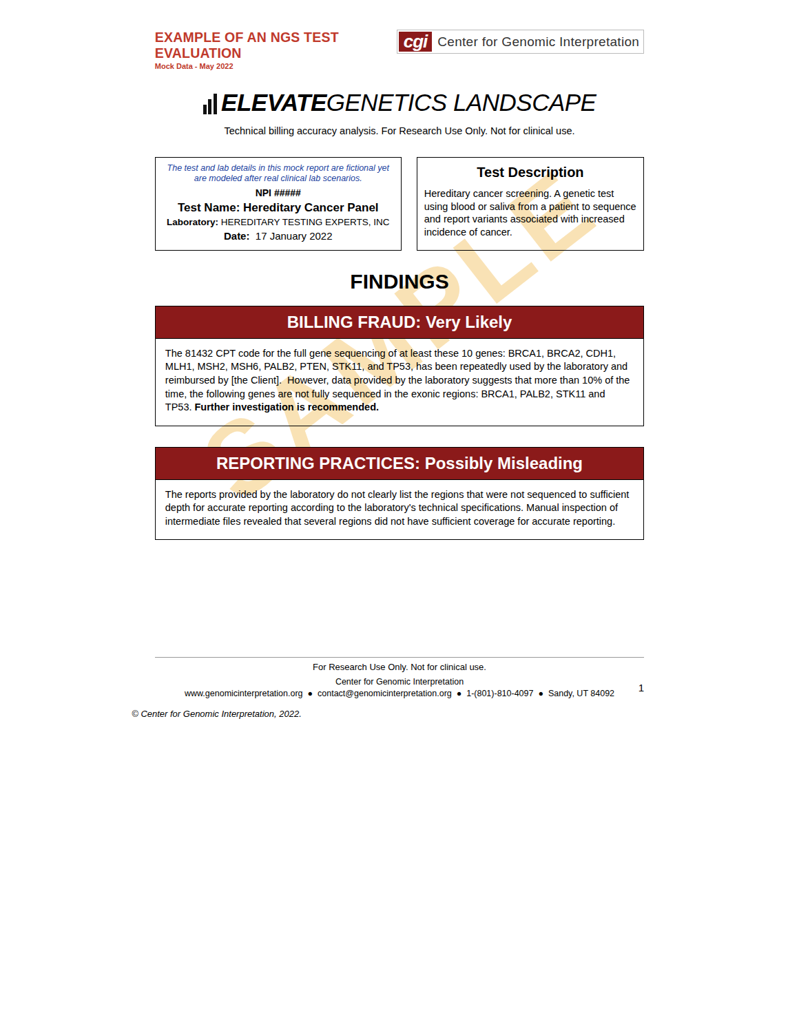SAMPLE
EXAMPLE OF AN NGS TEST EVALUATION
Mock Data - May 2022
cgi
Center for Genomic Interpretation
ELEVATE GENETICS LANDSCAPE
Technical billing accuracy analysis. For Research Use Only. Not for clinical use.
The test and lab details in this mock report are fictional yet are modeled after real clinical lab scenarios.
NPI #####
Test Name: Hereditary Cancer Panel
Laboratory: HEREDITARY TESTING EXPERTS, INC
Date: 17 January 2022
Test Description
Hereditary cancer screening. A genetic test using blood or saliva from a patient to sequence and report variants associated with increased incidence of cancer.
FINDINGS
BILLING FRAUD: Very Likely
The 81432 CPT code for the full gene sequencing of at least these 10 genes: BRCA1, BRCA2, CDH1, MLH1, MSH2, MSH6, PALB2, PTEN, STK11, and TP53, has been repeatedly used by the laboratory and reimbursed by [the Client]. However, data provided by the laboratory suggests that more than 10% of the time, the following genes are not fully sequenced in the exonic regions: BRCA1, PALB2, STK11 and TP53. Further investigation is recommended.
REPORTING PRACTICES: Possibly Misleading
The reports provided by the laboratory do not clearly list the regions that were not sequenced to sufficient depth for accurate reporting according to the laboratory's technical specifications. Manual inspection of intermediate files revealed that several regions did not have sufficient coverage for accurate reporting.
For Research Use Only. Not for clinical use.
Center for Genomic Interpretation
www.genomicinterpretation.org ● contact@genomicinterpretation.org ● 1-(801)-810-4097 ● Sandy, UT 84092 1
© Center for Genomic Interpretation, 2022.